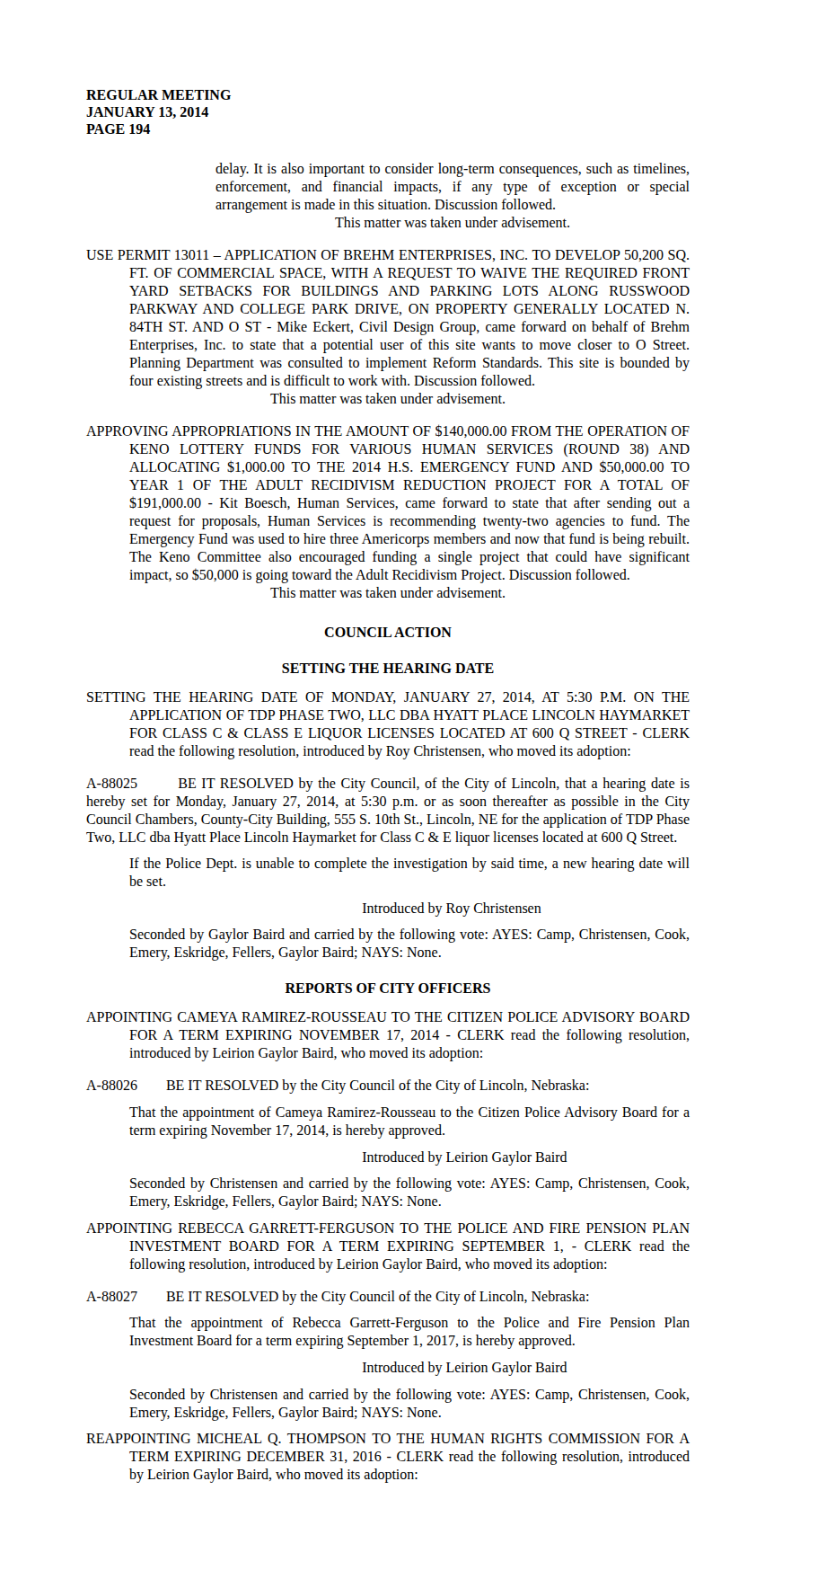REGULAR MEETING
JANUARY 13, 2014
PAGE 194
delay. It is also important to consider long-term consequences, such as timelines, enforcement, and financial impacts, if any type of exception or special arrangement is made in this situation. Discussion followed.
This matter was taken under advisement.
USE PERMIT 13011 – APPLICATION OF BREHM ENTERPRISES, INC. TO DEVELOP 50,200 SQ. FT. OF COMMERCIAL SPACE, WITH A REQUEST TO WAIVE THE REQUIRED FRONT YARD SETBACKS FOR BUILDINGS AND PARKING LOTS ALONG RUSSWOOD PARKWAY AND COLLEGE PARK DRIVE, ON PROPERTY GENERALLY LOCATED N. 84TH ST. AND O ST - Mike Eckert, Civil Design Group, came forward on behalf of Brehm Enterprises, Inc. to state that a potential user of this site wants to move closer to O Street. Planning Department was consulted to implement Reform Standards. This site is bounded by four existing streets and is difficult to work with. Discussion followed. This matter was taken under advisement.
APPROVING APPROPRIATIONS IN THE AMOUNT OF $140,000.00 FROM THE OPERATION OF KENO LOTTERY FUNDS FOR VARIOUS HUMAN SERVICES (ROUND 38) AND ALLOCATING $1,000.00 TO THE 2014 H.S. EMERGENCY FUND AND $50,000.00 TO YEAR 1 OF THE ADULT RECIDIVISM REDUCTION PROJECT FOR A TOTAL OF $191,000.00 - Kit Boesch, Human Services, came forward to state that after sending out a request for proposals, Human Services is recommending twenty-two agencies to fund. The Emergency Fund was used to hire three Americorps members and now that fund is being rebuilt. The Keno Committee also encouraged funding a single project that could have significant impact, so $50,000 is going toward the Adult Recidivism Project. Discussion followed. This matter was taken under advisement.
COUNCIL ACTION
SETTING THE HEARING DATE
SETTING THE HEARING DATE OF MONDAY, JANUARY 27, 2014, AT 5:30 P.M. ON THE APPLICATION OF TDP PHASE TWO, LLC DBA HYATT PLACE LINCOLN HAYMARKET FOR CLASS C & CLASS E LIQUOR LICENSES LOCATED AT 600 Q STREET - CLERK read the following resolution, introduced by Roy Christensen, who moved its adoption:
A-88025 BE IT RESOLVED by the City Council, of the City of Lincoln, that a hearing date is hereby set for Monday, January 27, 2014, at 5:30 p.m. or as soon thereafter as possible in the City Council Chambers, County-City Building, 555 S. 10th St., Lincoln, NE for the application of TDP Phase Two, LLC dba Hyatt Place Lincoln Haymarket for Class C & E liquor licenses located at 600 Q Street.
If the Police Dept. is unable to complete the investigation by said time, a new hearing date will be set.
Introduced by Roy Christensen
Seconded by Gaylor Baird and carried by the following vote: AYES: Camp, Christensen, Cook, Emery, Eskridge, Fellers, Gaylor Baird; NAYS: None.
REPORTS OF CITY OFFICERS
APPOINTING CAMEYA RAMIREZ-ROUSSEAU TO THE CITIZEN POLICE ADVISORY BOARD FOR A TERM EXPIRING NOVEMBER 17, 2014 - CLERK read the following resolution, introduced by Leirion Gaylor Baird, who moved its adoption:
A-88026 BE IT RESOLVED by the City Council of the City of Lincoln, Nebraska:
That the appointment of Cameya Ramirez-Rousseau to the Citizen Police Advisory Board for a term expiring November 17, 2014, is hereby approved.
Introduced by Leirion Gaylor Baird
Seconded by Christensen and carried by the following vote: AYES: Camp, Christensen, Cook, Emery, Eskridge, Fellers, Gaylor Baird; NAYS: None.
APPOINTING REBECCA GARRETT-FERGUSON TO THE POLICE AND FIRE PENSION PLAN INVESTMENT BOARD FOR A TERM EXPIRING SEPTEMBER 1, - CLERK read the following resolution, introduced by Leirion Gaylor Baird, who moved its adoption:
A-88027 BE IT RESOLVED by the City Council of the City of Lincoln, Nebraska:
That the appointment of Rebecca Garrett-Ferguson to the Police and Fire Pension Plan Investment Board for a term expiring September 1, 2017, is hereby approved.
Introduced by Leirion Gaylor Baird
Seconded by Christensen and carried by the following vote: AYES: Camp, Christensen, Cook, Emery, Eskridge, Fellers, Gaylor Baird; NAYS: None.
REAPPOINTING MICHEAL Q. THOMPSON TO THE HUMAN RIGHTS COMMISSION FOR A TERM EXPIRING DECEMBER 31, 2016 - CLERK read the following resolution, introduced by Leirion Gaylor Baird, who moved its adoption: